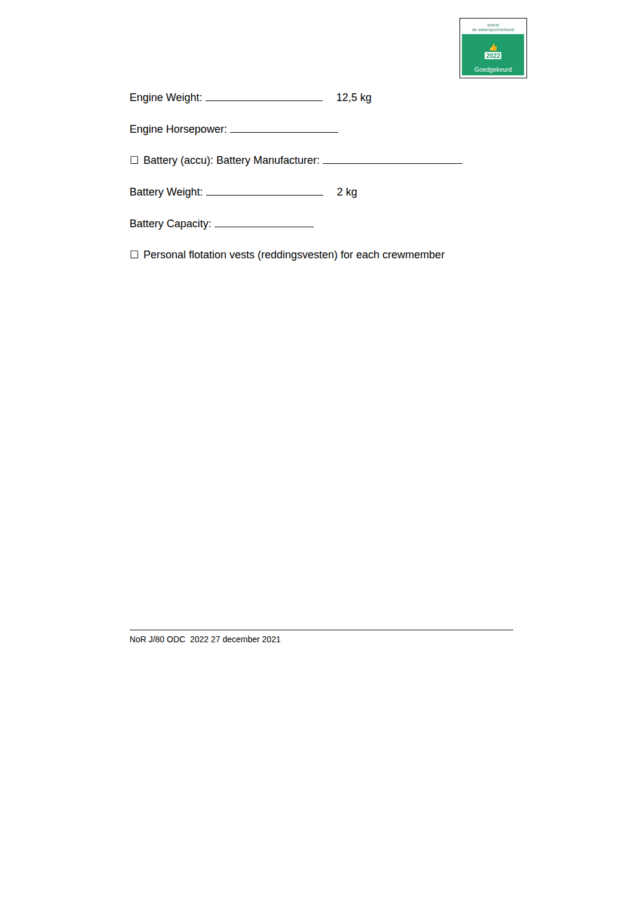≈≈≈ de watersportverbond
👍
2022
Goedgekeurd
Engine Weight: 12,5 kg
Engine Horsepower:
☐Battery (accu): Battery Manufacturer:
Battery Weight: 2 kg
Battery Capacity:
☐Personal flotation vests (reddingsvesten) for each crewmember
NoR J/80 ODC 2022 27 december 2021